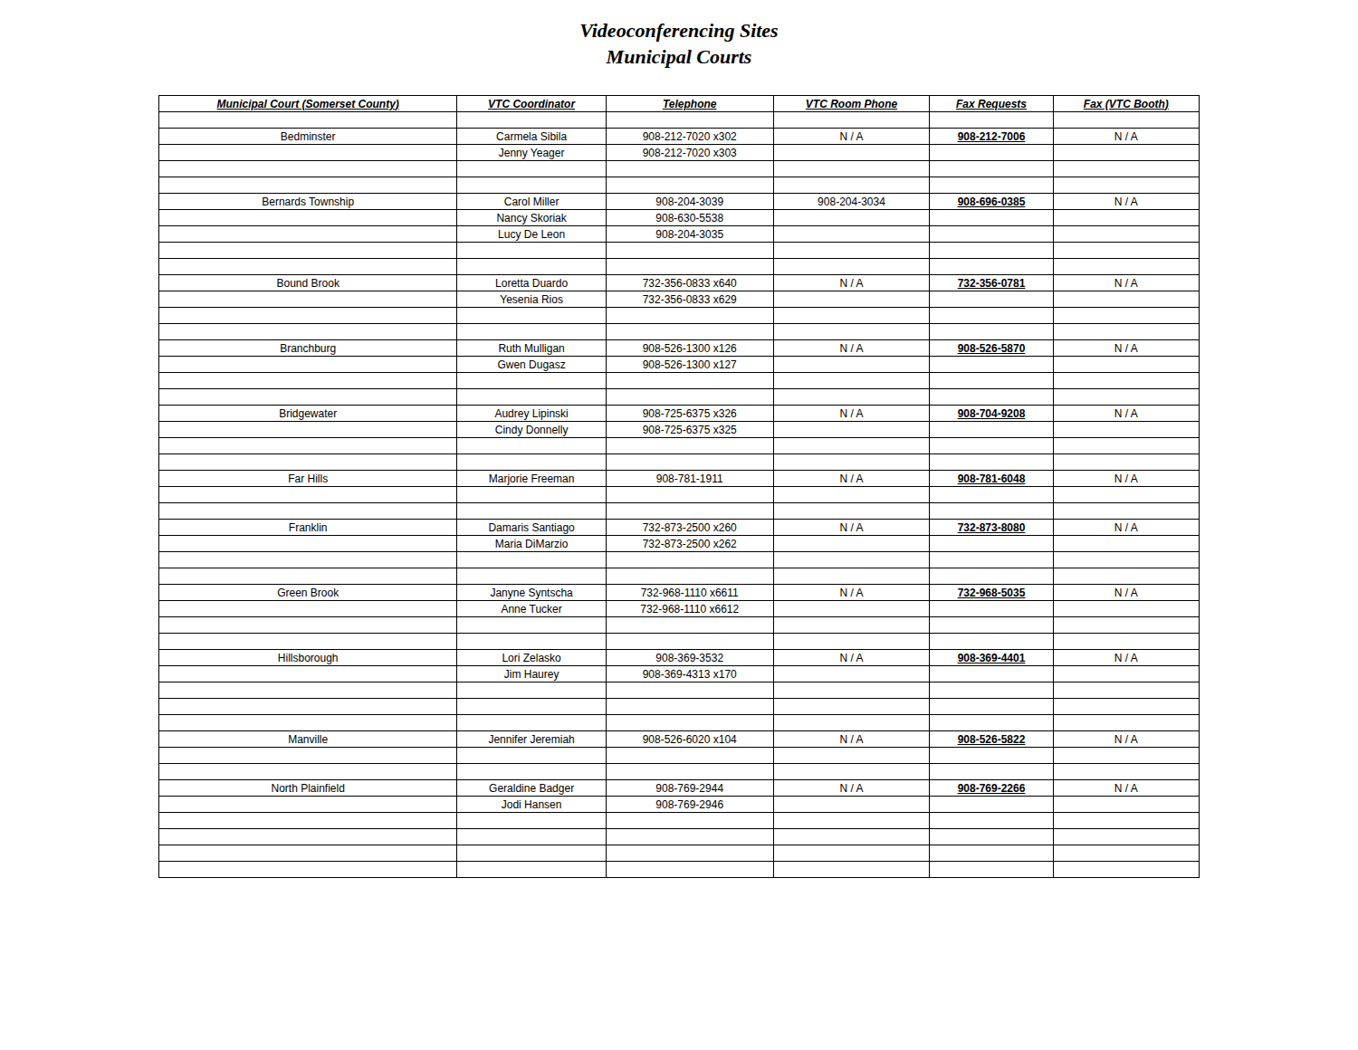Videoconferencing Sites
Municipal Courts
| Municipal Court (Somerset County) | VTC Coordinator | Telephone | VTC Room Phone | Fax Requests | Fax (VTC Booth) |
| --- | --- | --- | --- | --- | --- |
| Bedminster | Carmela Sibila | 908-212-7020 x302 | N / A | 908-212-7006 | N / A |
| | Jenny Yeager | 908-212-7020 x303 | | | |
| Bernards Township | Carol Miller | 908-204-3039 | 908-204-3034 | 908-696-0385 | N / A |
| | Nancy Skoriak | 908-630-5538 | | | |
| | Lucy De Leon | 908-204-3035 | | | |
| Bound Brook | Loretta Duardo | 732-356-0833 x640 | N / A | 732-356-0781 | N / A |
| | Yesenia Rios | 732-356-0833 x629 | | | |
| Branchburg | Ruth Mulligan | 908-526-1300 x126 | N / A | 908-526-5870 | N / A |
| | Gwen Dugasz | 908-526-1300 x127 | | | |
| Bridgewater | Audrey Lipinski | 908-725-6375 x326 | N / A | 908-704-9208 | N / A |
| | Cindy Donnelly | 908-725-6375 x325 | | | |
| Far Hills | Marjorie Freeman | 908-781-1911 | N / A | 908-781-6048 | N / A |
| Franklin | Damaris Santiago | 732-873-2500 x260 | N / A | 732-873-8080 | N / A |
| | Maria DiMarzio | 732-873-2500 x262 | | | |
| Green Brook | Janyne Syntscha | 732-968-1110 x6611 | N / A | 732-968-5035 | N / A |
| | Anne Tucker | 732-968-1110 x6612 | | | |
| Hillsborough | Lori Zelasko | 908-369-3532 | N / A | 908-369-4401 | N / A |
| | Jim Haurey | 908-369-4313 x170 | | | |
| Manville | Jennifer Jeremiah | 908-526-6020 x104 | N / A | 908-526-5822 | N / A |
| North Plainfield | Geraldine Badger | 908-769-2944 | N / A | 908-769-2266 | N / A |
| | Jodi Hansen | 908-769-2946 | | | |